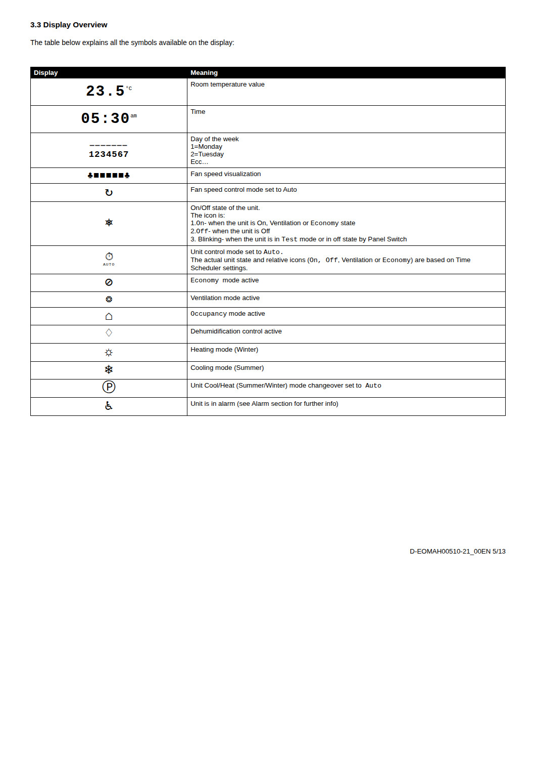3.3 Display Overview
The table below explains all the symbols available on the display:
| Display | Meaning |
| --- | --- |
| 23.5 °C | Room temperature value |
| 05:30 am | Time |
| ——————— 1234567 | Day of the week 1=Monday 2=Tuesday Ecc… |
| ♣■■■■■♣ | Fan speed visualization |
| ↻ | Fan speed control mode set to Auto |
| ⎈ | On/Off state of the unit. The icon is: 1. On - when the unit is On, Ventilation or Economy state 2. Off - when the unit is Off 3. Blinking- when the unit is in Test mode or in off state by Panel Switch |
| ⏱ AUTO | Unit control mode set to Auto. The actual unit state and relative icons ( On, Off , Ventilation or Economy ) are based on Time Scheduler settings. |
| ⊘ | Economy mode active |
| ❂ | Ventilation mode active |
| ⌂ | Occupancy mode active |
| ♢ | Dehumidification control active |
| ☼ | Heating mode (Winter) |
| ❄ | Cooling mode (Summer) |
| Ⓟ | Unit Cool/Heat (Summer/Winter) mode changeover set to Auto |
| ♿ | Unit is in alarm (see Alarm section for further info) |
D-EOMAH00510-21_00EN 5/13